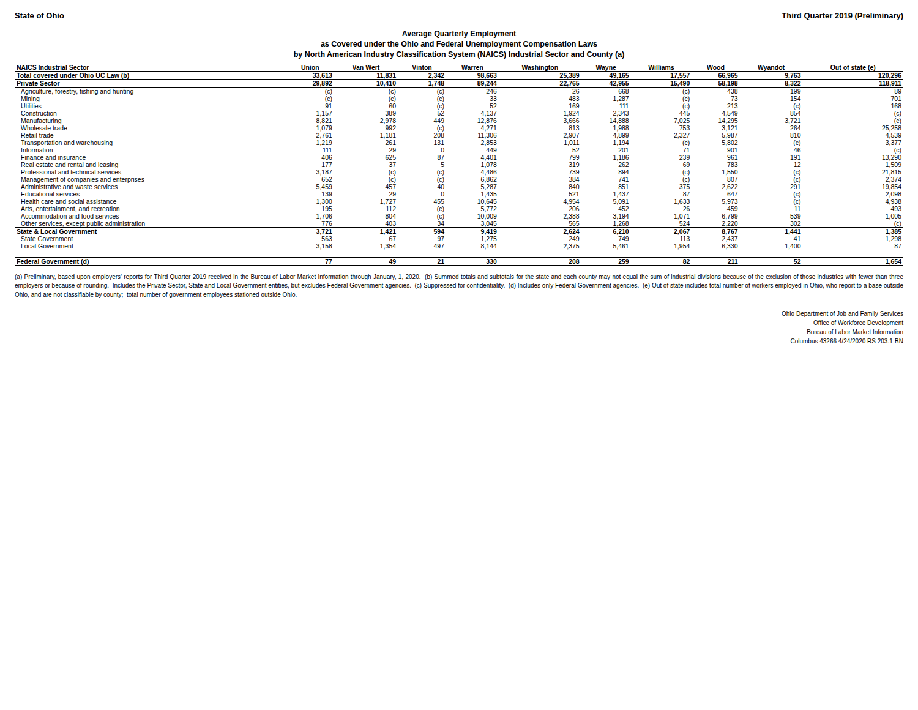State of Ohio Third Quarter 2019 (Preliminary)
Average Quarterly Employment
as Covered under the Ohio and Federal Unemployment Compensation Laws
by North American Industry Classification System (NAICS) Industrial Sector and County (a)
| NAICS Industrial Sector | Union | Van Wert | Vinton | Warren | Washington | Wayne | Williams | Wood | Wyandot | Out of state (e) |
| --- | --- | --- | --- | --- | --- | --- | --- | --- | --- | --- |
| Total covered under Ohio UC Law (b) | 33,613 | 11,831 | 2,342 | 98,663 | 25,389 | 49,165 | 17,557 | 66,965 | 9,763 | 120,296 |
| Private Sector | 29,892 | 10,410 | 1,748 | 89,244 | 22,765 | 42,955 | 15,490 | 58,198 | 8,322 | 118,911 |
| Agriculture, forestry, fishing and hunting | (c) | (c) | (c) | 246 | 26 | 668 | (c) | 438 | 199 | 89 |
| Mining | (c) | (c) | (c) | 33 | 483 | 1,287 | (c) | 73 | 154 | 701 |
| Utilities | 91 | 60 | (c) | 52 | 169 | 111 | (c) | 213 | (c) | 168 |
| Construction | 1,157 | 389 | 52 | 4,137 | 1,924 | 2,343 | 445 | 4,549 | 854 | (c) |
| Manufacturing | 8,821 | 2,978 | 449 | 12,876 | 3,666 | 14,888 | 7,025 | 14,295 | 3,721 | (c) |
| Wholesale trade | 1,079 | 992 | (c) | 4,271 | 813 | 1,988 | 753 | 3,121 | 264 | 25,258 |
| Retail trade | 2,761 | 1,181 | 208 | 11,306 | 2,907 | 4,899 | 2,327 | 5,987 | 810 | 4,539 |
| Transportation and warehousing | 1,219 | 261 | 131 | 2,853 | 1,011 | 1,194 | (c) | 5,802 | (c) | 3,377 |
| Information | 111 | 29 | 0 | 449 | 52 | 201 | 71 | 901 | 46 | (c) |
| Finance and insurance | 406 | 625 | 87 | 4,401 | 799 | 1,186 | 239 | 961 | 191 | 13,290 |
| Real estate and rental and leasing | 177 | 37 | 5 | 1,078 | 319 | 262 | 69 | 783 | 12 | 1,509 |
| Professional and technical services | 3,187 | (c) | (c) | 4,486 | 739 | 894 | (c) | 1,550 | (c) | 21,815 |
| Management of companies and enterprises | 652 | (c) | (c) | 6,862 | 384 | 741 | (c) | 807 | (c) | 2,374 |
| Administrative and waste services | 5,459 | 457 | 40 | 5,287 | 840 | 851 | 375 | 2,622 | 291 | 19,854 |
| Educational services | 139 | 29 | 0 | 1,435 | 521 | 1,437 | 87 | 647 | (c) | 2,098 |
| Health care and social assistance | 1,300 | 1,727 | 455 | 10,645 | 4,954 | 5,091 | 1,633 | 5,973 | (c) | 4,938 |
| Arts, entertainment, and recreation | 195 | 112 | (c) | 5,772 | 206 | 452 | 26 | 459 | 11 | 493 |
| Accommodation and food services | 1,706 | 804 | (c) | 10,009 | 2,388 | 3,194 | 1,071 | 6,799 | 539 | 1,005 |
| Other services, except public administration | 776 | 403 | 34 | 3,045 | 565 | 1,268 | 524 | 2,220 | 302 | (c) |
| State & Local Government | 3,721 | 1,421 | 594 | 9,419 | 2,624 | 6,210 | 2,067 | 8,767 | 1,441 | 1,385 |
| State Government | 563 | 67 | 97 | 1,275 | 249 | 749 | 113 | 2,437 | 41 | 1,298 |
| Local Government | 3,158 | 1,354 | 497 | 8,144 | 2,375 | 5,461 | 1,954 | 6,330 | 1,400 | 87 |
| Federal Government (d) | 77 | 49 | 21 | 330 | 208 | 259 | 82 | 211 | 52 | 1,654 |
(a) Preliminary, based upon employers' reports for Third Quarter 2019 received in the Bureau of Labor Market Information through January, 1, 2020. (b) Summed totals and subtotals for the state and each county may not equal the sum of industrial divisions because of the exclusion of those industries with fewer than three employers or because of rounding. Includes the Private Sector, State and Local Government entities, but excludes Federal Government agencies. (c) Suppressed for confidentiality. (d) Includes only Federal Government agencies. (e) Out of state includes total number of workers employed in Ohio, who report to a base outside Ohio, and are not classifiable by county; total number of government employees stationed outside Ohio.
Ohio Department of Job and Family Services
Office of Workforce Development
Bureau of Labor Market Information
Columbus 43266 4/24/2020 RS 203.1-BN